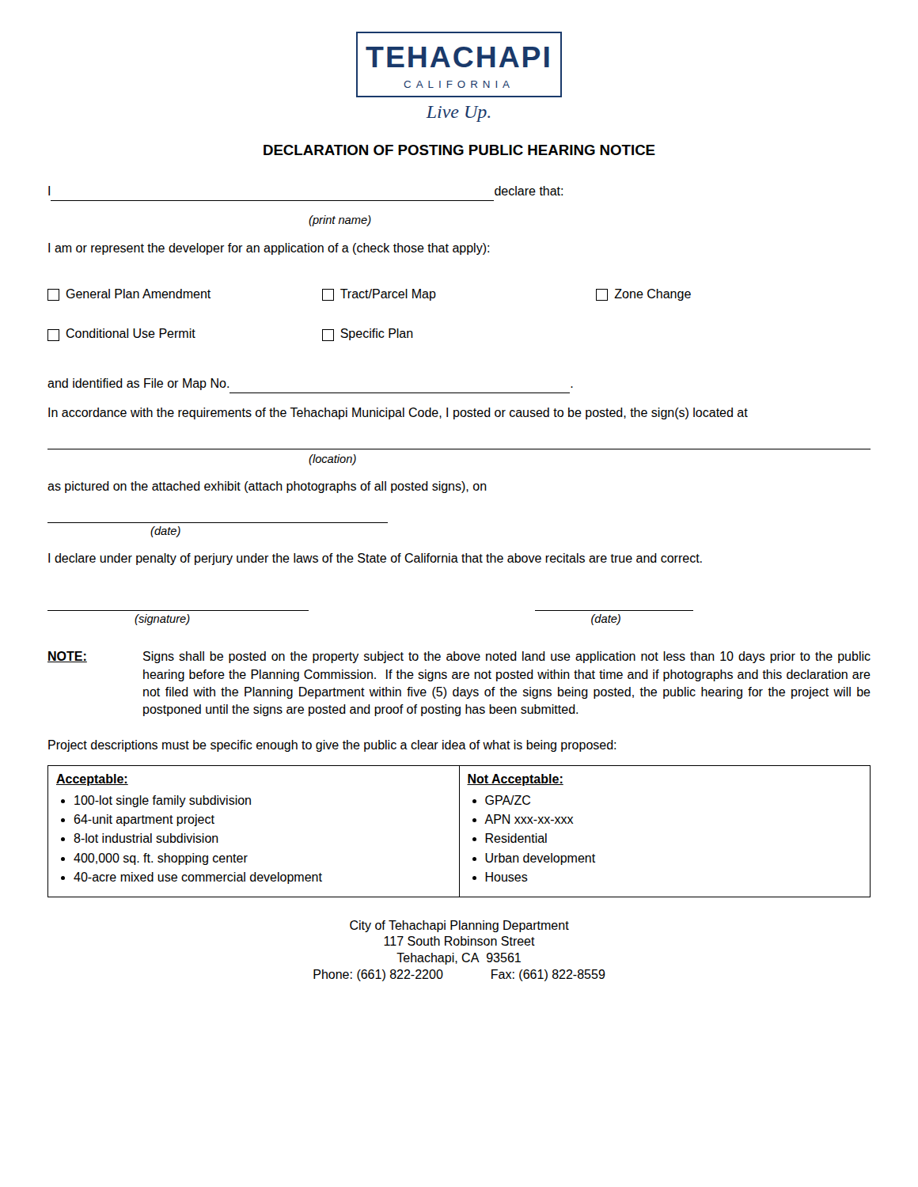TEHACHAPI
CALIFORNIA
Live Up.
DECLARATION OF POSTING PUBLIC HEARING NOTICE
I declare that:
(print name)
I am or represent the developer for an application of a (check those that apply):
| General Plan Amendment | Tract/Parcel Map | Zone Change |
| Conditional Use Permit | Specific Plan | |
and identified as File or Map No. .
In accordance with the requirements of the Tehachapi Municipal Code, I posted or caused to be posted, the sign(s) located at
(location)
as pictured on the attached exhibit (attach photographs of all posted signs), on
(date)
I declare under penalty of perjury under the laws of the State of California that the above recitals are true and correct.
(signature)
(date)
NOTE:
Signs shall be posted on the property subject to the above noted land use application not less than 10 days prior to the public hearing before the Planning Commission. If the signs are not posted within that time and if photographs and this declaration are not filed with the Planning Department within five (5) days of the signs being posted, the public hearing for the project will be postponed until the signs are posted and proof of posting has been submitted.
Project descriptions must be specific enough to give the public a clear idea of what is being proposed:
| Acceptable: 100-lot single family subdivision 64-unit apartment project 8-lot industrial subdivision 400,000 sq. ft. shopping center 40-acre mixed use commercial development | Not Acceptable: GPA/ZC APN xxx-xx-xxx Residential Urban development Houses |
City of Tehachapi Planning Department
117 South Robinson Street
Tehachapi, CA 93561
Phone: (661) 822-2200 Fax: (661) 822-8559